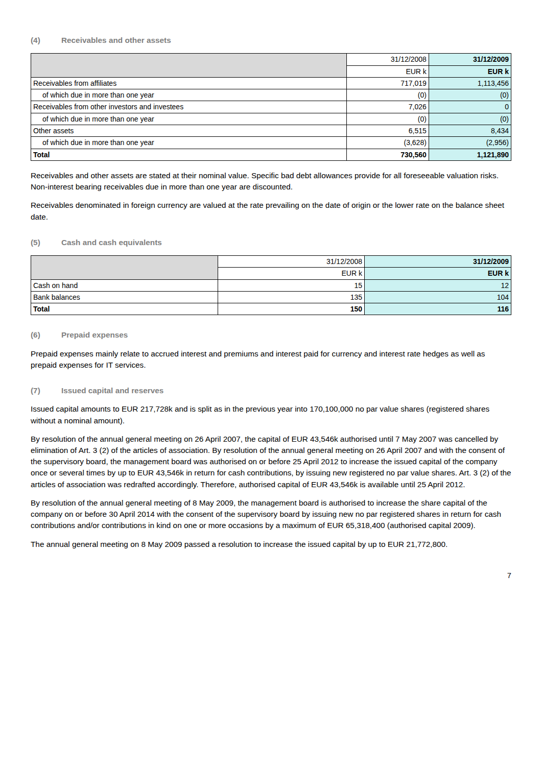(4) Receivables and other assets
| | 31/12/2008 | 31/12/2009 |
| EUR k | EUR k |
| Receivables from affiliates | 717,019 | 1,113,456 |
| of which due in more than one year | (0) | (0) |
| Receivables from other investors and investees | 7,026 | 0 |
| of which due in more than one year | (0) | (0) |
| Other assets | 6,515 | 8,434 |
| of which due in more than one year | (3,628) | (2,956) |
| Total | 730,560 | 1,121,890 |
Receivables and other assets are stated at their nominal value. Specific bad debt allowances provide for all foreseeable valuation risks. Non-interest bearing receivables due in more than one year are discounted.
Receivables denominated in foreign currency are valued at the rate prevailing on the date of origin or the lower rate on the balance sheet date.
(5) Cash and cash equivalents
| | 31/12/2008 | 31/12/2009 |
| EUR k | EUR k |
| Cash on hand | 15 | 12 |
| Bank balances | 135 | 104 |
| Total | 150 | 116 |
(6) Prepaid expenses
Prepaid expenses mainly relate to accrued interest and premiums and interest paid for currency and interest rate hedges as well as prepaid expenses for IT services.
(7) Issued capital and reserves
Issued capital amounts to EUR 217,728k and is split as in the previous year into 170,100,000 no par value shares (registered shares without a nominal amount).
By resolution of the annual general meeting on 26 April 2007, the capital of EUR 43,546k authorised until 7 May 2007 was cancelled by elimination of Art. 3 (2) of the articles of association. By resolution of the annual general meeting on 26 April 2007 and with the consent of the supervisory board, the management board was authorised on or before 25 April 2012 to increase the issued capital of the company once or several times by up to EUR 43,546k in return for cash contributions, by issuing new registered no par value shares. Art. 3 (2) of the articles of association was redrafted accordingly. Therefore, authorised capital of EUR 43,546k is available until 25 April 2012.
By resolution of the annual general meeting of 8 May 2009, the management board is authorised to increase the share capital of the company on or before 30 April 2014 with the consent of the supervisory board by issuing new no par registered shares in return for cash contributions and/or contributions in kind on one or more occasions by a maximum of EUR 65,318,400 (authorised capital 2009).
The annual general meeting on 8 May 2009 passed a resolution to increase the issued capital by up to EUR 21,772,800.
7